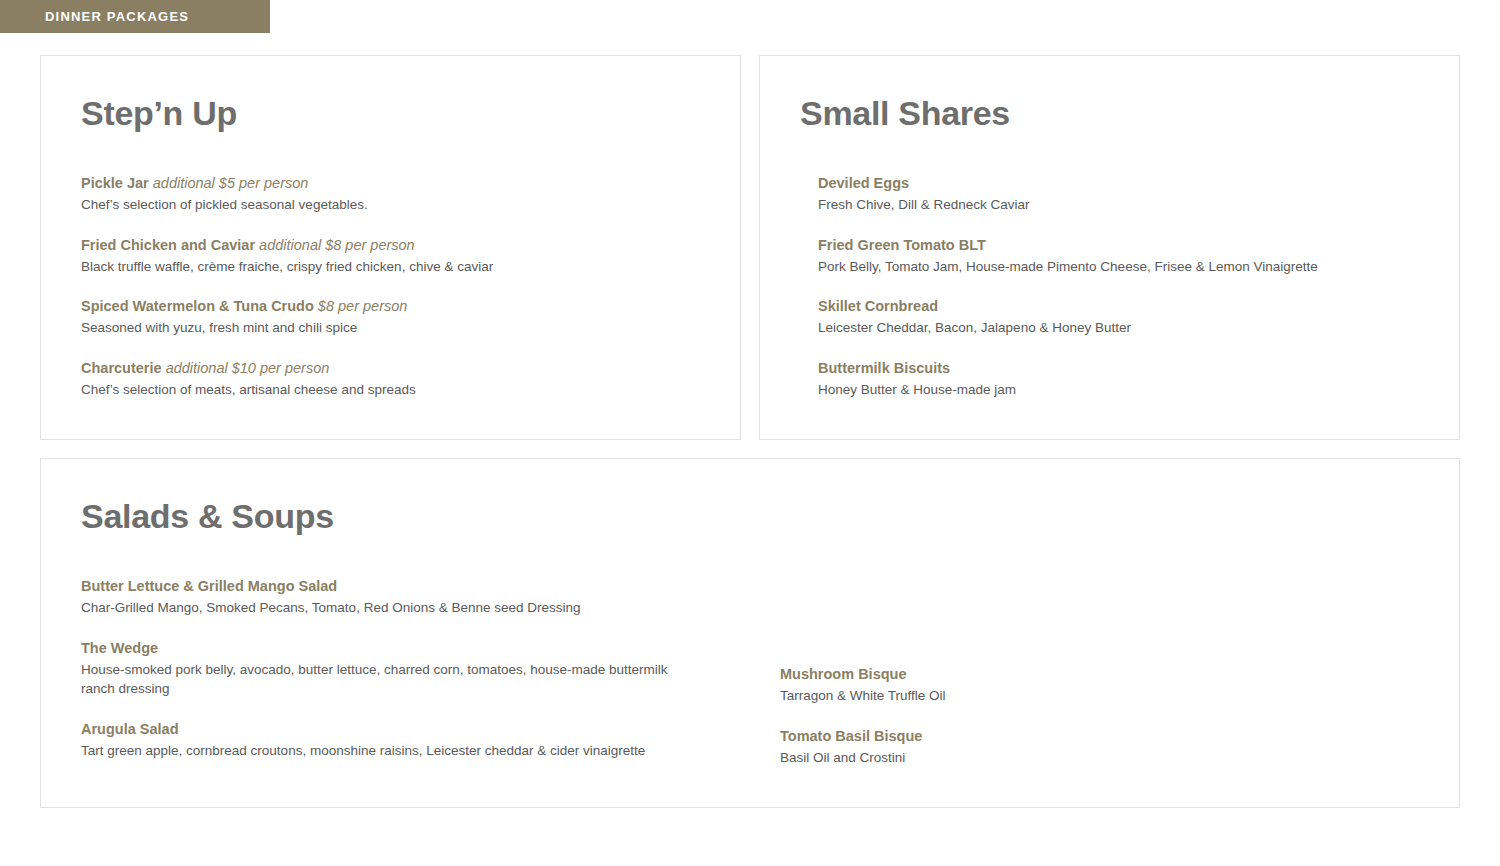DINNER PACKAGES
Step’n Up
Pickle Jar additional $5 per person
Chef’s selection of pickled seasonal vegetables.
Fried Chicken and Caviar additional $8 per person
Black truffle waffle, crème fraiche, crispy fried chicken, chive & caviar
Spiced Watermelon & Tuna Crudo $8 per person
Seasoned with yuzu, fresh mint and chili spice
Charcuterie additional $10 per person
Chef’s selection of meats, artisanal cheese and spreads
Small Shares
Deviled Eggs
Fresh Chive, Dill & Redneck Caviar
Fried Green Tomato BLT
Pork Belly, Tomato Jam, House-made Pimento Cheese, Frisee & Lemon Vinaigrette
Skillet Cornbread
Leicester Cheddar, Bacon, Jalapeno & Honey Butter
Buttermilk Biscuits
Honey Butter & House-made jam
Salads & Soups
Butter Lettuce & Grilled Mango Salad
Char-Grilled Mango, Smoked Pecans, Tomato, Red Onions & Benne seed Dressing
The Wedge
House-smoked pork belly, avocado, butter lettuce, charred corn, tomatoes, house-made buttermilk ranch dressing
Arugula Salad
Tart green apple, cornbread croutons, moonshine raisins, Leicester cheddar & cider vinaigrette
Mushroom Bisque
Tarragon & White Truffle Oil
Tomato Basil Bisque
Basil Oil and Crostini